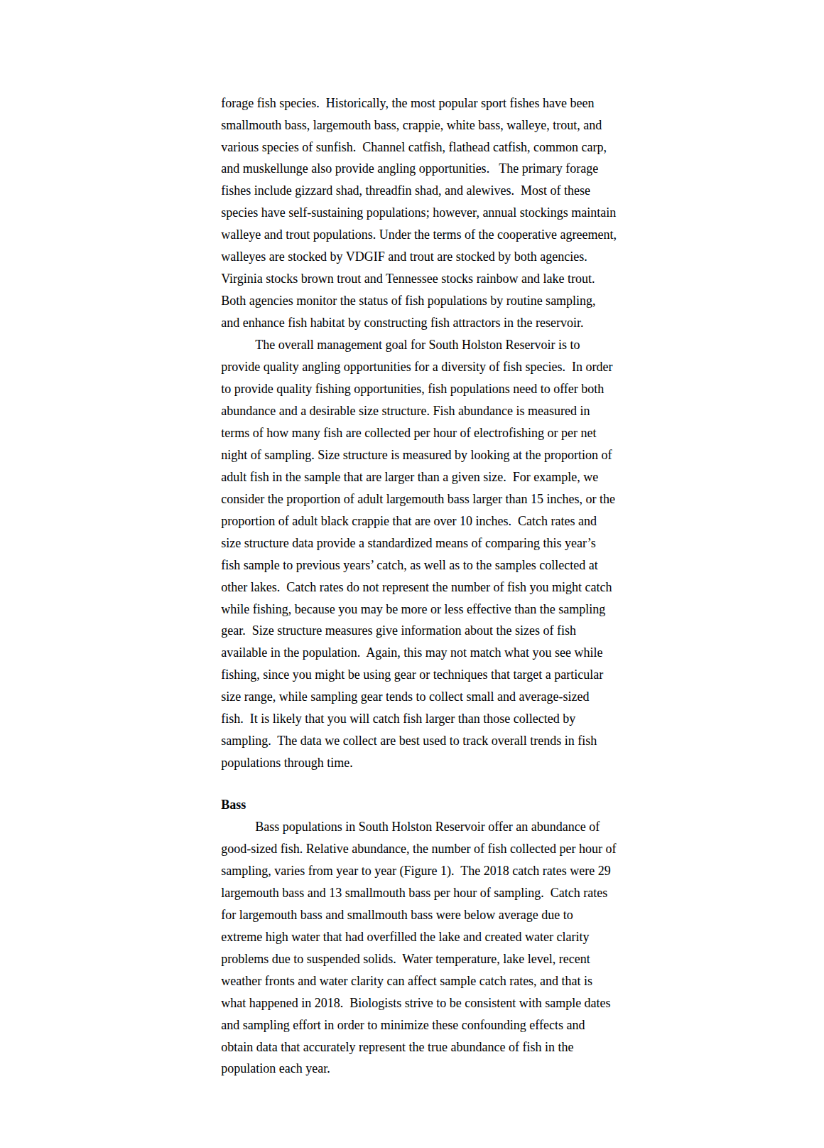forage fish species. Historically, the most popular sport fishes have been smallmouth bass, largemouth bass, crappie, white bass, walleye, trout, and various species of sunfish. Channel catfish, flathead catfish, common carp, and muskellunge also provide angling opportunities. The primary forage fishes include gizzard shad, threadfin shad, and alewives. Most of these species have self-sustaining populations; however, annual stockings maintain walleye and trout populations. Under the terms of the cooperative agreement, walleyes are stocked by VDGIF and trout are stocked by both agencies. Virginia stocks brown trout and Tennessee stocks rainbow and lake trout. Both agencies monitor the status of fish populations by routine sampling, and enhance fish habitat by constructing fish attractors in the reservoir.
The overall management goal for South Holston Reservoir is to provide quality angling opportunities for a diversity of fish species. In order to provide quality fishing opportunities, fish populations need to offer both abundance and a desirable size structure. Fish abundance is measured in terms of how many fish are collected per hour of electrofishing or per net night of sampling. Size structure is measured by looking at the proportion of adult fish in the sample that are larger than a given size. For example, we consider the proportion of adult largemouth bass larger than 15 inches, or the proportion of adult black crappie that are over 10 inches. Catch rates and size structure data provide a standardized means of comparing this year’s fish sample to previous years’ catch, as well as to the samples collected at other lakes. Catch rates do not represent the number of fish you might catch while fishing, because you may be more or less effective than the sampling gear. Size structure measures give information about the sizes of fish available in the population. Again, this may not match what you see while fishing, since you might be using gear or techniques that target a particular size range, while sampling gear tends to collect small and average-sized fish. It is likely that you will catch fish larger than those collected by sampling. The data we collect are best used to track overall trends in fish populations through time.
Bass
Bass populations in South Holston Reservoir offer an abundance of good-sized fish. Relative abundance, the number of fish collected per hour of sampling, varies from year to year (Figure 1). The 2018 catch rates were 29 largemouth bass and 13 smallmouth bass per hour of sampling. Catch rates for largemouth bass and smallmouth bass were below average due to extreme high water that had overfilled the lake and created water clarity problems due to suspended solids. Water temperature, lake level, recent weather fronts and water clarity can affect sample catch rates, and that is what happened in 2018. Biologists strive to be consistent with sample dates and sampling effort in order to minimize these confounding effects and obtain data that accurately represent the true abundance of fish in the population each year.